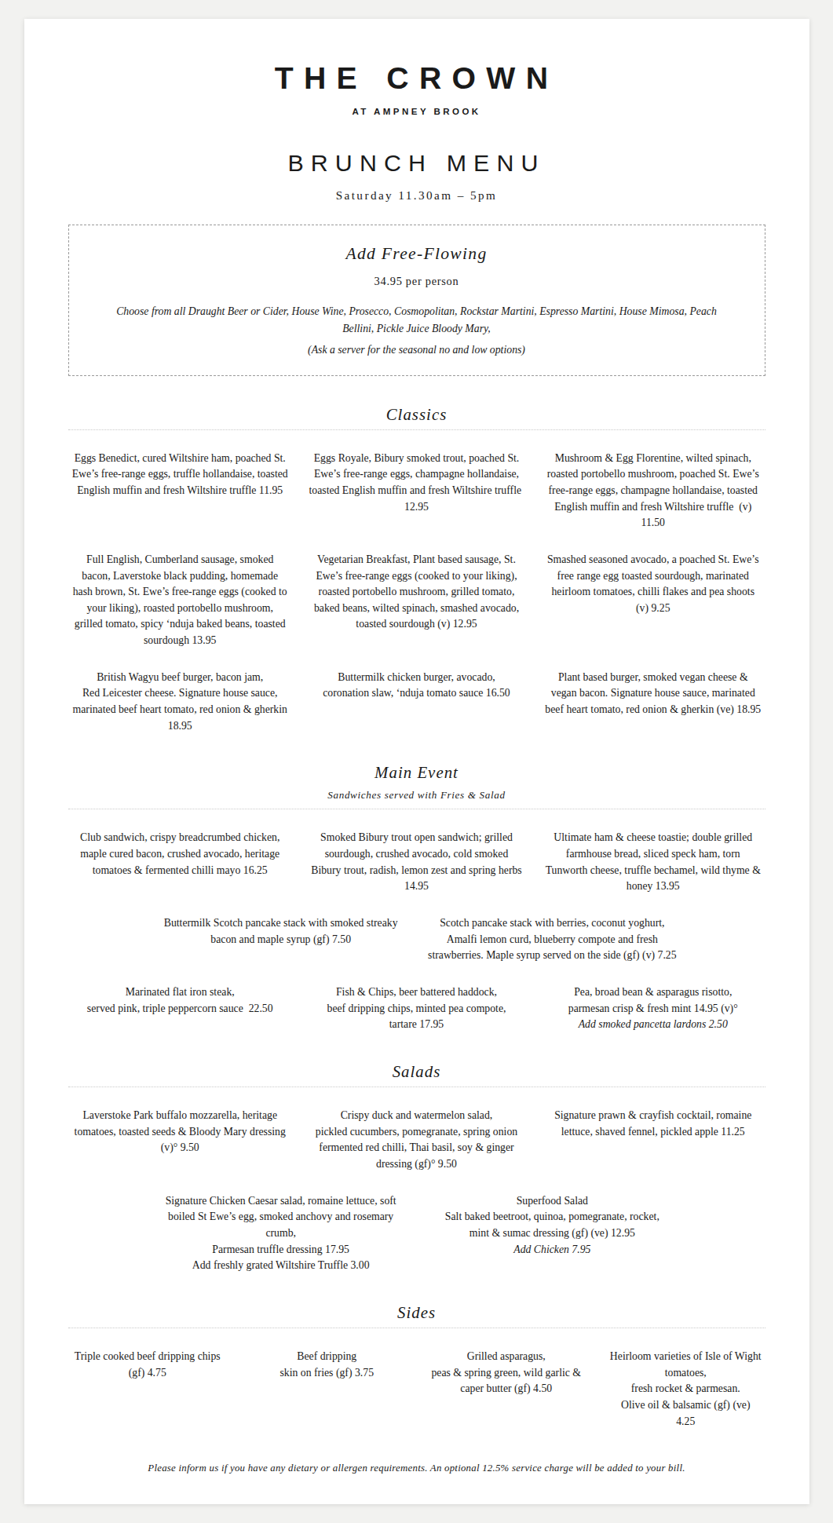The Crown
at Ampney Brook
Brunch Menu
Saturday 11.30am – 5pm
Add Free-Flowing
34.95 per person
Choose from all Draught Beer or Cider, House Wine, Prosecco, Cosmopolitan, Rockstar Martini, Espresso Martini, House Mimosa, Peach Bellini, Pickle Juice Bloody Mary,
(Ask a server for the seasonal no and low options)
Classics
Eggs Benedict, cured Wiltshire ham, poached St. Ewe’s free-range eggs, truffle hollandaise, toasted English muffin and fresh Wiltshire truffle 11.95
Eggs Royale, Bibury smoked trout, poached St. Ewe’s free-range eggs, champagne hollandaise, toasted English muffin and fresh Wiltshire truffle 12.95
Mushroom & Egg Florentine, wilted spinach, roasted portobello mushroom, poached St. Ewe’s free-range eggs, champagne hollandaise, toasted
English muffin and fresh Wiltshire truffle (v) 11.50
Full English, Cumberland sausage, smoked bacon, Laverstoke black pudding, homemade hash brown, St. Ewe’s free-range eggs (cooked to your liking), roasted portobello mushroom, grilled tomato, spicy ‘nduja baked beans, toasted sourdough 13.95
Vegetarian Breakfast, Plant based sausage, St. Ewe’s free-range eggs (cooked to your liking), roasted portobello mushroom, grilled tomato, baked beans, wilted spinach, smashed avocado, toasted sourdough (v) 12.95
Smashed seasoned avocado, a poached St. Ewe’s free range egg toasted sourdough, marinated heirloom tomatoes, chilli flakes and pea shoots (v) 9.25
British Wagyu beef burger, bacon jam,
Red Leicester cheese. Signature house sauce, marinated beef heart tomato, red onion & gherkin 18.95
Buttermilk chicken burger, avocado,
coronation slaw, ‘nduja tomato sauce 16.50
Plant based burger, smoked vegan cheese & vegan bacon. Signature house sauce, marinated beef heart tomato, red onion & gherkin (ve) 18.95
Main Event
Sandwiches served with Fries & Salad
Club sandwich, crispy breadcrumbed chicken, maple cured bacon, crushed avocado, heritage tomatoes & fermented chilli mayo 16.25
Smoked Bibury trout open sandwich; grilled sourdough, crushed avocado, cold smoked Bibury trout, radish, lemon zest and spring herbs 14.95
Ultimate ham & cheese toastie; double grilled farmhouse bread, sliced speck ham, torn Tunworth cheese, truffle bechamel, wild thyme & honey 13.95
Buttermilk Scotch pancake stack with smoked streaky bacon and maple syrup (gf) 7.50
Scotch pancake stack with berries, coconut yoghurt, Amalfi lemon curd, blueberry compote and fresh strawberries. Maple syrup served on the side (gf) (v) 7.25
Marinated flat iron steak,
served pink, triple peppercorn sauce 22.50
Fish & Chips, beer battered haddock,
beef dripping chips, minted pea compote,
tartare 17.95
Pea, broad bean & asparagus risotto,
parmesan crisp & fresh mint 14.95 (v)°
Add smoked pancetta lardons 2.50
Salads
Laverstoke Park buffalo mozzarella, heritage tomatoes, toasted seeds & Bloody Mary dressing (v)° 9.50
Crispy duck and watermelon salad,
pickled cucumbers, pomegranate, spring onion fermented red chilli, Thai basil, soy & ginger dressing (gf)° 9.50
Signature prawn & crayfish cocktail, romaine lettuce, shaved fennel, pickled apple 11.25
Signature Chicken Caesar salad, romaine lettuce, soft boiled St Ewe’s egg, smoked anchovy and rosemary crumb,
Parmesan truffle dressing 17.95
Add freshly grated Wiltshire Truffle 3.00
Superfood Salad
Salt baked beetroot, quinoa, pomegranate, rocket,
mint & sumac dressing (gf) (ve) 12.95
Add Chicken 7.95
Sides
Triple cooked beef dripping chips (gf) 4.75
Beef dripping
skin on fries (gf) 3.75
Grilled asparagus,
peas & spring green, wild garlic & caper butter (gf) 4.50
Heirloom varieties of Isle of Wight tomatoes,
fresh rocket & parmesan.
Olive oil & balsamic (gf) (ve)
4.25
Please inform us if you have any dietary or allergen requirements. An optional 12.5% service charge will be added to your bill.